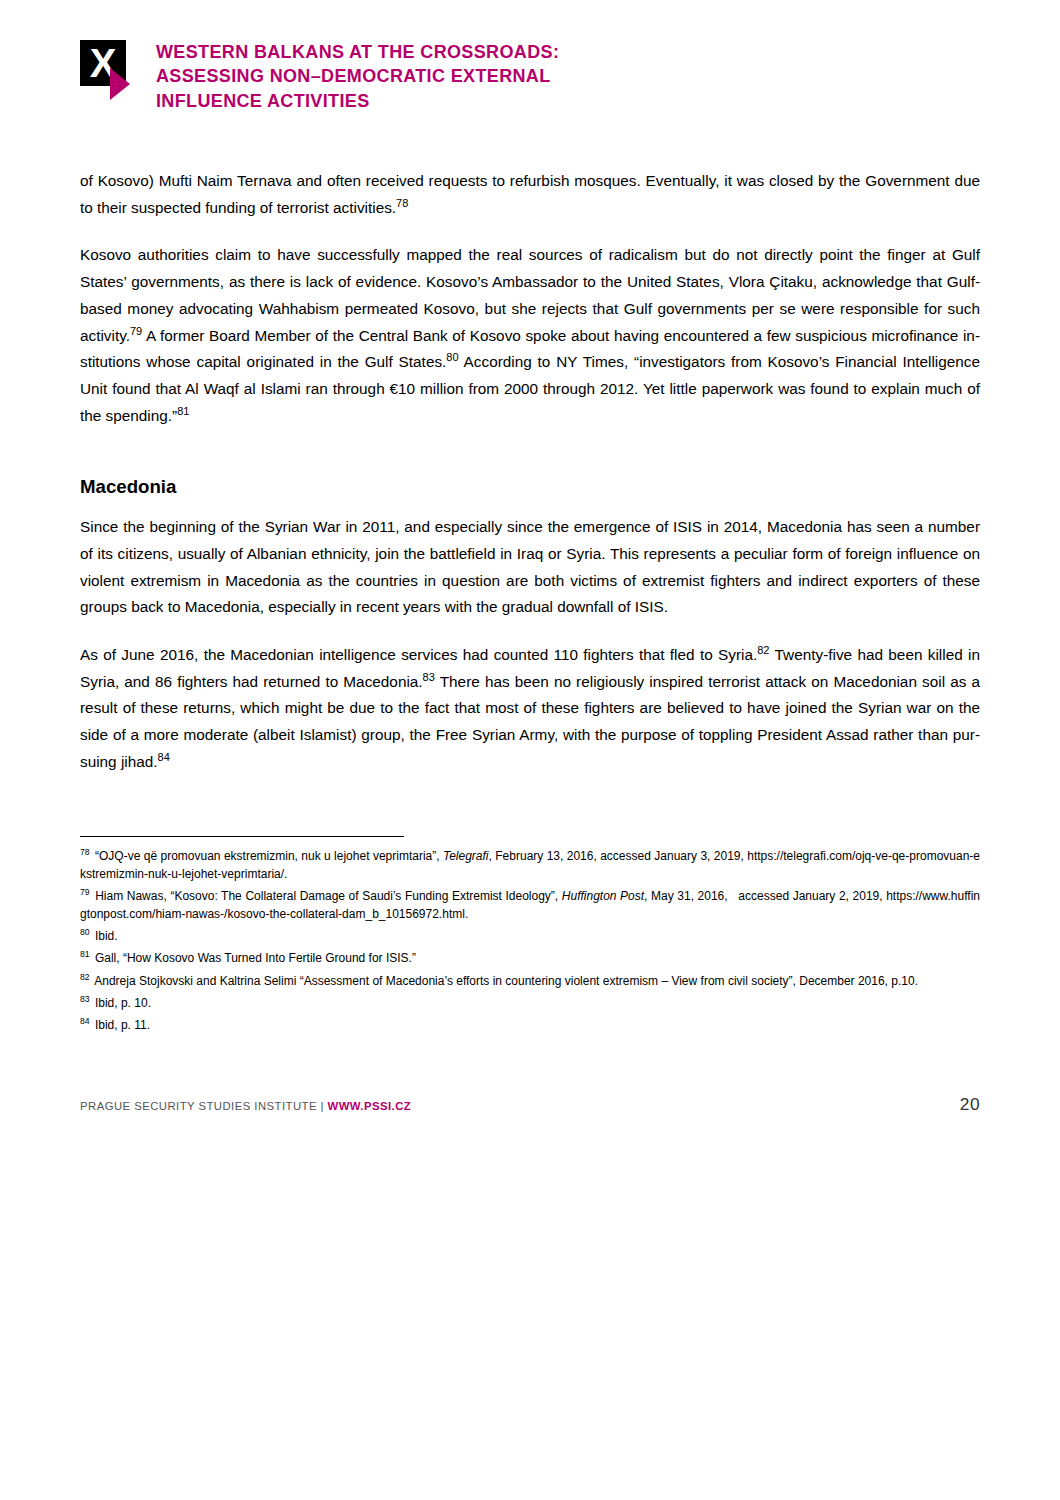X
Western Balkans at the Crossroads:
Assessing Non–Democratic External
Influence Activities
of Kosovo) Mufti Naim Ternava and often received requests to refurbish mosques. Eventually, it was closed by the Government due to their suspected funding of terrorist activities.78
Kosovo authorities claim to have successfully mapped the real sources of radicalism but do not directly point the finger at Gulf States’ governments, as there is lack of evidence. Kosovo’s Ambassador to the United States, Vlora Çitaku, acknowledge that Gulf-based money advocating Wahhabism permeated Kosovo, but she rejects that Gulf governments per se were responsible for such activity.79 A former Board Member of the Central Bank of Kosovo spoke about having encountered a few suspicious microfinance institutions whose capital originated in the Gulf States.80 According to NY Times, “investigators from Kosovo’s Financial Intelligence Unit found that Al Waqf al Islami ran through €10 million from 2000 through 2012. Yet little paperwork was found to explain much of the spending.”81
Macedonia
Since the beginning of the Syrian War in 2011, and especially since the emergence of ISIS in 2014, Macedonia has seen a number of its citizens, usually of Albanian ethnicity, join the battlefield in Iraq or Syria. This represents a peculiar form of foreign influence on violent extremism in Macedonia as the countries in question are both victims of extremist fighters and indirect exporters of these groups back to Macedonia, especially in recent years with the gradual downfall of ISIS.
As of June 2016, the Macedonian intelligence services had counted 110 fighters that fled to Syria.82 Twenty-five had been killed in Syria, and 86 fighters had returned to Macedonia.83 There has been no religiously inspired terrorist attack on Macedonian soil as a result of these returns, which might be due to the fact that most of these fighters are believed to have joined the Syrian war on the side of a more moderate (albeit Islamist) group, the Free Syrian Army, with the purpose of toppling President Assad rather than pursuing jihad.84
78 “OJQ-ve që promovuan ekstremizmin, nuk u lejohet veprimtaria”, Telegrafi, February 13, 2016, accessed January 3, 2019, https://telegrafi.com/ojq-ve-qe-promovuan-ekstremizmin-nuk-u-lejohet-veprimtaria/.
79 Hiam Nawas, “Kosovo: The Collateral Damage of Saudi’s Funding Extremist Ideology”, Huffington Post, May 31, 2016, accessed January 2, 2019, https://www.huffingtonpost.com/hiam-nawas-/kosovo-the-collateral-dam_b_10156972.html.
80 Ibid.
81 Gall, “How Kosovo Was Turned Into Fertile Ground for ISIS.”
82 Andreja Stojkovski and Kaltrina Selimi “Assessment of Macedonia’s efforts in countering violent extremism – View from civil society”, December 2016, p.10.
83 Ibid, p. 10.
84 Ibid, p. 11.
PRAGUE SECURITY STUDIES INSTITUTE | WWW.PSSI.CZ
20